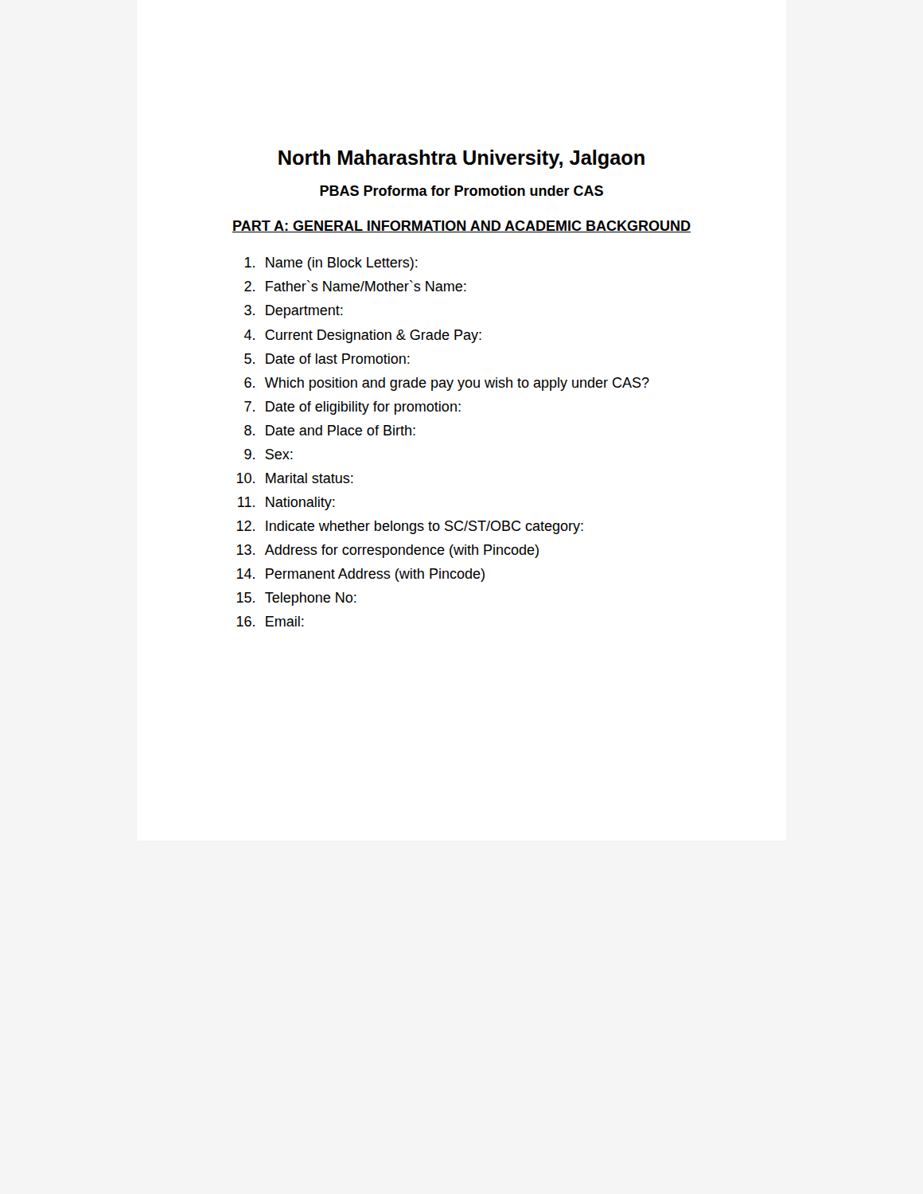North Maharashtra University, Jalgaon
PBAS Proforma for Promotion under CAS
PART A: GENERAL INFORMATION AND ACADEMIC BACKGROUND
Name (in Block Letters):
Father`s Name/Mother`s Name:
Department:
Current Designation & Grade Pay:
Date of last Promotion:
Which position and grade pay you wish to apply under CAS?
Date of eligibility for promotion:
Date and Place of Birth:
Sex:
Marital status:
Nationality:
Indicate whether belongs to SC/ST/OBC category:
Address for correspondence (with Pincode)
Permanent Address (with Pincode)
Telephone No:
Email: